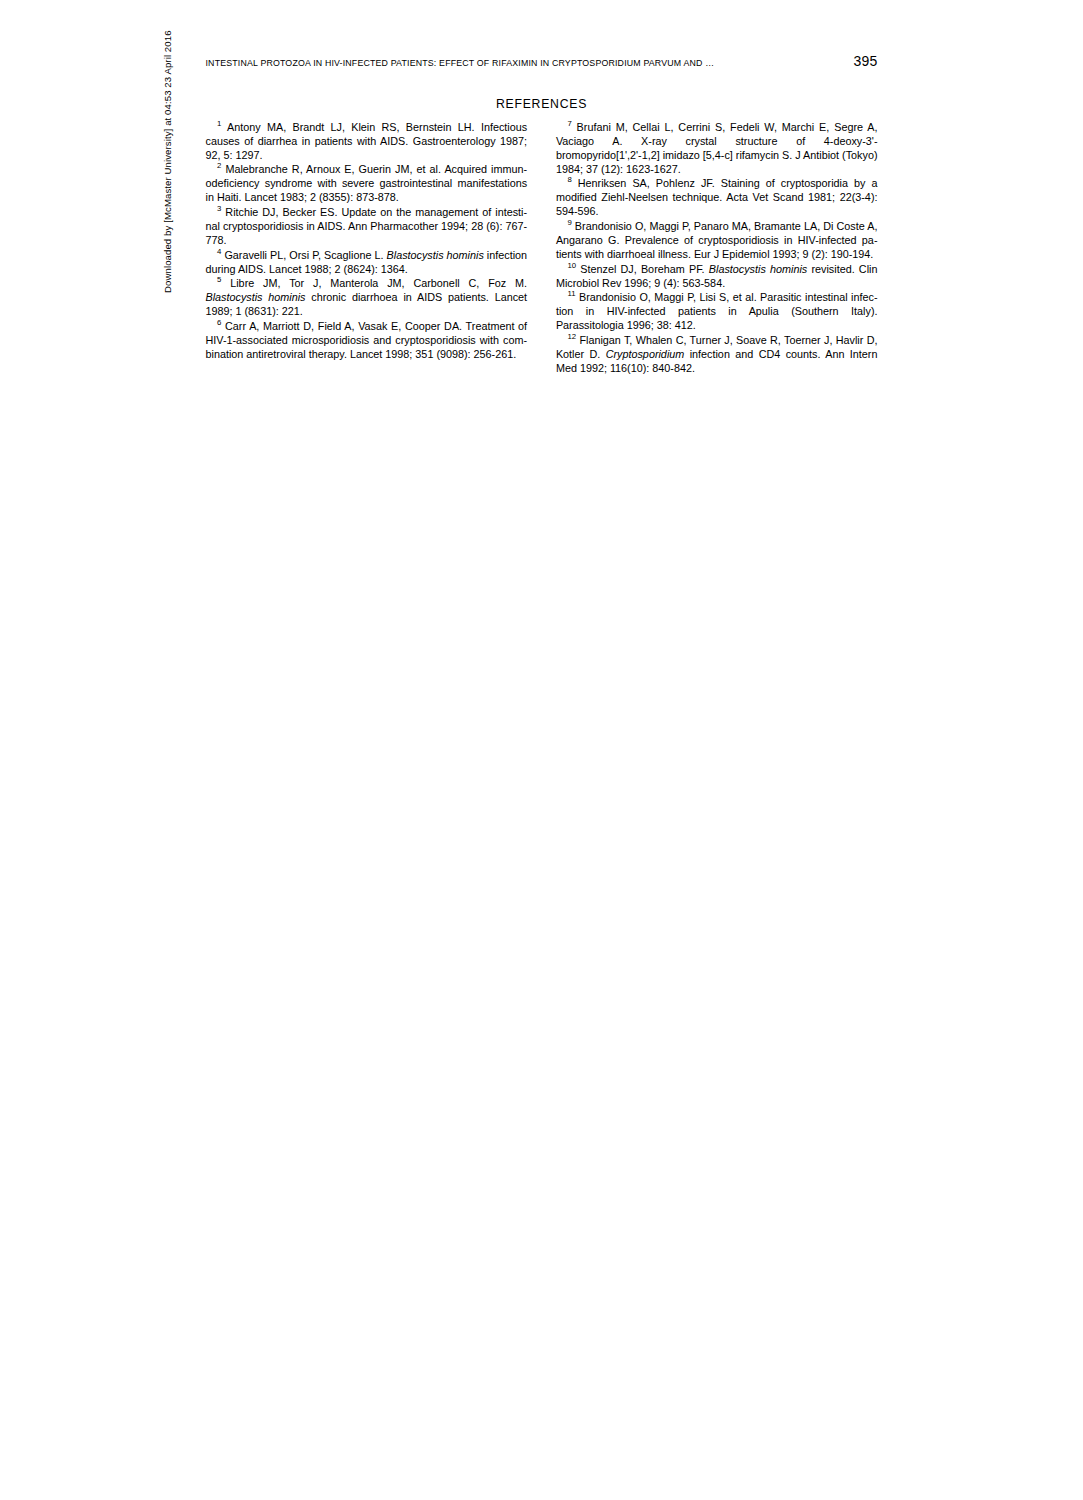Intestinal protozoa in HIV-infected patients: effect of rifaximin in Cryptosporidium parvum and … 395
References
1 Antony MA, Brandt LJ, Klein RS, Bernstein LH. Infectious causes of diarrhea in patients with AIDS. Gastroenterology 1987; 92, 5: 1297.
2 Malebranche R, Arnoux E, Guerin JM, et al. Acquired immunodeficiency syndrome with severe gastrointestinal manifestations in Haiti. Lancet 1983; 2 (8355): 873-878.
3 Ritchie DJ, Becker ES. Update on the management of intestinal cryptosporidiosis in AIDS. Ann Pharmacother 1994; 28 (6): 767-778.
4 Garavelli PL, Orsi P, Scaglione L. Blastocystis hominis infection during AIDS. Lancet 1988; 2 (8624): 1364.
5 Libre JM, Tor J, Manterola JM, Carbonell C, Foz M. Blastocystis hominis chronic diarrhoea in AIDS patients. Lancet 1989; 1 (8631): 221.
6 Carr A, Marriott D, Field A, Vasak E, Cooper DA. Treatment of HIV-1-associated microsporidiosis and cryptosporidiosis with combination antiretroviral therapy. Lancet 1998; 351 (9098): 256-261.
7 Brufani M, Cellai L, Cerrini S, Fedeli W, Marchi E, Segre A, Vaciago A. X-ray crystal structure of 4-deoxy-3'-bromopyrido[1',2'-1,2] imidazo [5,4-c] rifamycin S. J Antibiot (Tokyo) 1984; 37 (12): 1623-1627.
8 Henriksen SA, Pohlenz JF. Staining of cryptosporidia by a modified Ziehl-Neelsen technique. Acta Vet Scand 1981; 22(3-4): 594-596.
9 Brandonisio O, Maggi P, Panaro MA, Bramante LA, Di Coste A, Angarano G. Prevalence of cryptosporidiosis in HIV-infected patients with diarrhoeal illness. Eur J Epidemiol 1993; 9 (2): 190-194.
10 Stenzel DJ, Boreham PF. Blastocystis hominis revisited. Clin Microbiol Rev 1996; 9 (4): 563-584.
11 Brandonisio O, Maggi P, Lisi S, et al. Parasitic intestinal infection in HIV-infected patients in Apulia (Southern Italy). Parassitologia 1996; 38: 412.
12 Flanigan T, Whalen C, Turner J, Soave R, Toerner J, Havlir D, Kotler D. Cryptosporidium infection and CD4 counts. Ann Intern Med 1992; 116(10): 840-842.
Downloaded by [McMaster University] at 04:53 23 April 2016